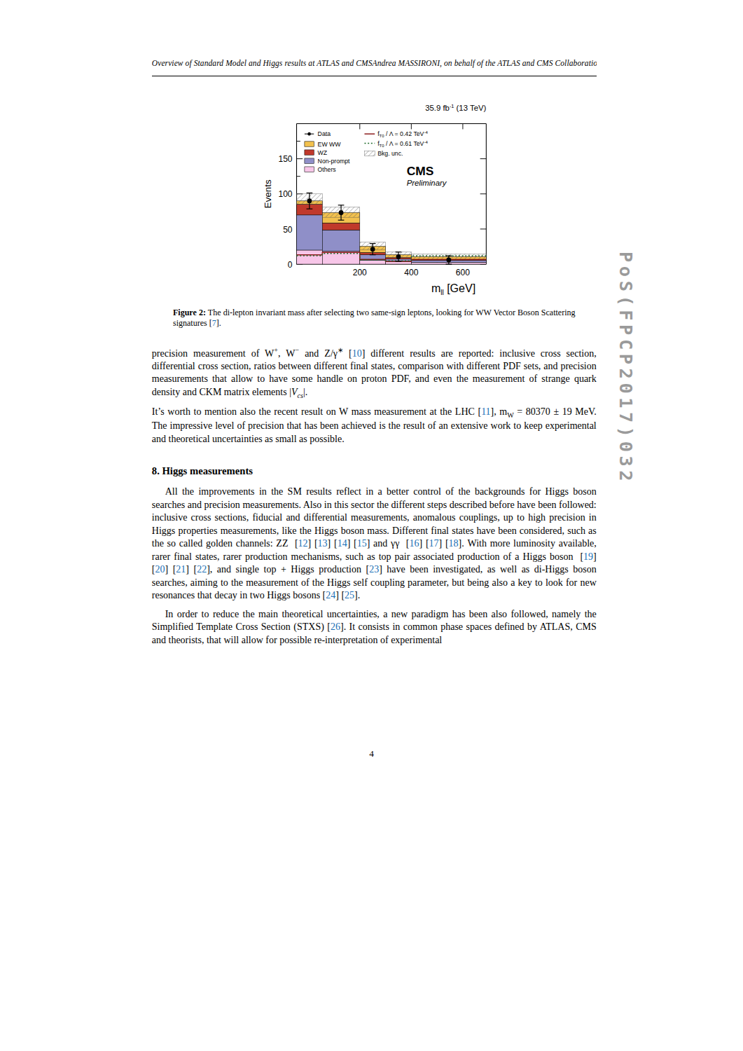Overview of Standard Model and Higgs results at ATLAS and CMS Andrea MASSIRONI, on behalf of the ATLAS and CMS Collaborations
PoS(FPCP2017)032
35.9 fb-1 (13 TeV) Events 0 50 100 150 200 400 600 mll [GeV] Data EW WW WZ Non-prompt Others fT0 / Λ = 0.42 TeV-4 fT0 / Λ = 0.61 TeV-4 Bkg. unc. CMS Preliminary
Figure 2: The di-lepton invariant mass after selecting two same-sign leptons, looking for WW Vector Boson Scattering signatures [7].
precision measurement of W+, W− and Z/γ∗ [10] different results are reported: inclusive cross section, differential cross section, ratios between different final states, comparison with different PDF sets, and precision measurements that allow to have some handle on proton PDF, and even the measurement of strange quark density and CKM matrix elements |Vcs|.
It’s worth to mention also the recent result on W mass measurement at the LHC [11], mW = 80370 ± 19 MeV. The impressive level of precision that has been achieved is the result of an extensive work to keep experimental and theoretical uncertainties as small as possible.
8. Higgs measurements
All the improvements in the SM results reflect in a better control of the backgrounds for Higgs boson searches and precision measurements. Also in this sector the different steps described before have been followed: inclusive cross sections, fiducial and differential measurements, anomalous couplings, up to high precision in Higgs properties measurements, like the Higgs boson mass. Different final states have been considered, such as the so called golden channels: ZZ [12] [13] [14] [15] and γγ [16] [17] [18]. With more luminosity available, rarer final states, rarer production mechanisms, such as top pair associated production of a Higgs boson [19] [20] [21] [22], and single top + Higgs production [23] have been investigated, as well as di-Higgs boson searches, aiming to the measurement of the Higgs self coupling parameter, but being also a key to look for new resonances that decay in two Higgs bosons [24] [25].
In order to reduce the main theoretical uncertainties, a new paradigm has been also followed, namely the Simplified Template Cross Section (STXS) [26]. It consists in common phase spaces defined by ATLAS, CMS and theorists, that will allow for possible re-interpretation of experimental
4